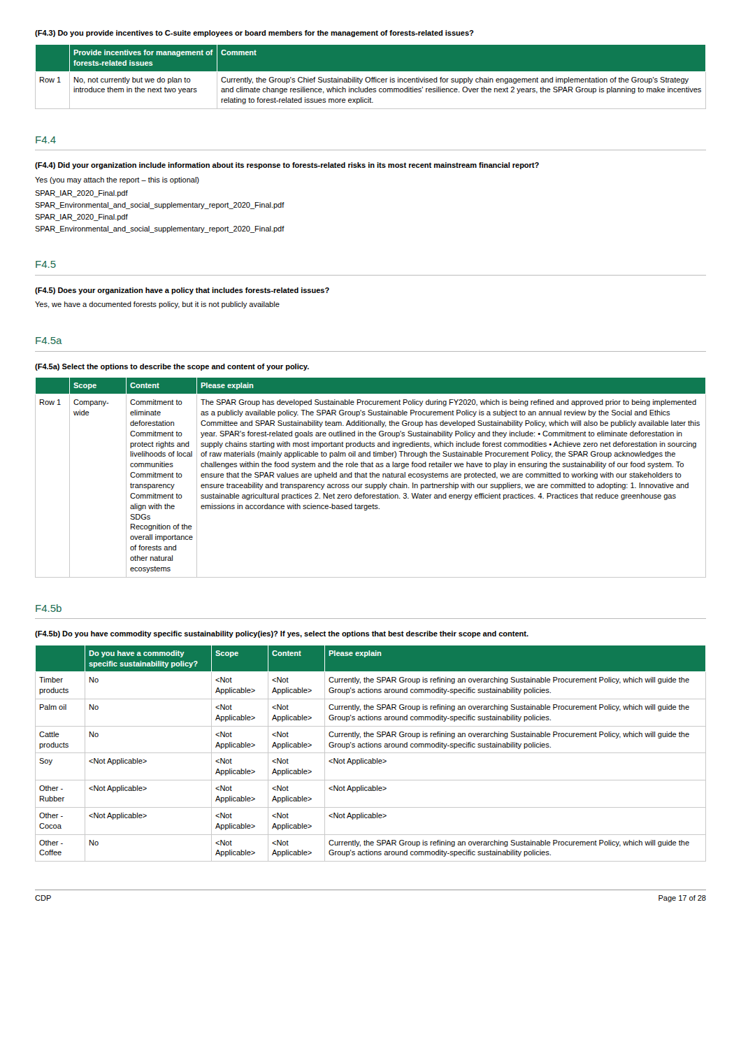(F4.3) Do you provide incentives to C-suite employees or board members for the management of forests-related issues?
| | Provide incentives for management of forests-related issues | Comment |
| --- | --- | --- |
| Row 1 | No, not currently but we do plan to introduce them in the next two years | Currently, the Group's Chief Sustainability Officer is incentivised for supply chain engagement and implementation of the Group's Strategy and climate change resilience, which includes commodities' resilience. Over the next 2 years, the SPAR Group is planning to make incentives relating to forest-related issues more explicit. |
F4.4
(F4.4) Did your organization include information about its response to forests-related risks in its most recent mainstream financial report?
Yes (you may attach the report – this is optional)
SPAR_IAR_2020_Final.pdf
SPAR_Environmental_and_social_supplementary_report_2020_Final.pdf
SPAR_IAR_2020_Final.pdf
SPAR_Environmental_and_social_supplementary_report_2020_Final.pdf
F4.5
(F4.5) Does your organization have a policy that includes forests-related issues?
Yes, we have a documented forests policy, but it is not publicly available
F4.5a
(F4.5a) Select the options to describe the scope and content of your policy.
| | Scope | Content | Please explain |
| --- | --- | --- | --- |
| Row 1 | Company-wide | Commitment to eliminate deforestation Commitment to protect rights and livelihoods of local communities Commitment to transparency Commitment to align with the SDGs Recognition of the overall importance of forests and other natural ecosystems | The SPAR Group has developed Sustainable Procurement Policy during FY2020, which is being refined and approved prior to being implemented as a publicly available policy. The SPAR Group's Sustainable Procurement Policy is a subject to an annual review by the Social and Ethics Committee and SPAR Sustainability team. Additionally, the Group has developed Sustainability Policy, which will also be publicly available later this year. SPAR's forest-related goals are outlined in the Group's Sustainability Policy and they include: • Commitment to eliminate deforestation in supply chains starting with most important products and ingredients, which include forest commodities • Achieve zero net deforestation in sourcing of raw materials (mainly applicable to palm oil and timber) Through the Sustainable Procurement Policy, the SPAR Group acknowledges the challenges within the food system and the role that as a large food retailer we have to play in ensuring the sustainability of our food system. To ensure that the SPAR values are upheld and that the natural ecosystems are protected, we are committed to working with our stakeholders to ensure traceability and transparency across our supply chain. In partnership with our suppliers, we are committed to adopting: 1. Innovative and sustainable agricultural practices 2. Net zero deforestation. 3. Water and energy efficient practices. 4. Practices that reduce greenhouse gas emissions in accordance with science-based targets. |
F4.5b
(F4.5b) Do you have commodity specific sustainability policy(ies)? If yes, select the options that best describe their scope and content.
| | Do you have a commodity specific sustainability policy? | Scope | Content | Please explain |
| --- | --- | --- | --- | --- |
| Timber products | No | <Not Applicable> | <Not Applicable> | Currently, the SPAR Group is refining an overarching Sustainable Procurement Policy, which will guide the Group's actions around commodity-specific sustainability policies. |
| Palm oil | No | <Not Applicable> | <Not Applicable> | Currently, the SPAR Group is refining an overarching Sustainable Procurement Policy, which will guide the Group's actions around commodity-specific sustainability policies. |
| Cattle products | No | <Not Applicable> | <Not Applicable> | Currently, the SPAR Group is refining an overarching Sustainable Procurement Policy, which will guide the Group's actions around commodity-specific sustainability policies. |
| Soy | <Not Applicable> | <Not Applicable> | <Not Applicable> | <Not Applicable> |
| Other - Rubber | <Not Applicable> | <Not Applicable> | <Not Applicable> | <Not Applicable> |
| Other - Cocoa | <Not Applicable> | <Not Applicable> | <Not Applicable> | <Not Applicable> |
| Other - Coffee | No | <Not Applicable> | <Not Applicable> | Currently, the SPAR Group is refining an overarching Sustainable Procurement Policy, which will guide the Group's actions around commodity-specific sustainability policies. |
CDP Page 17 of 28